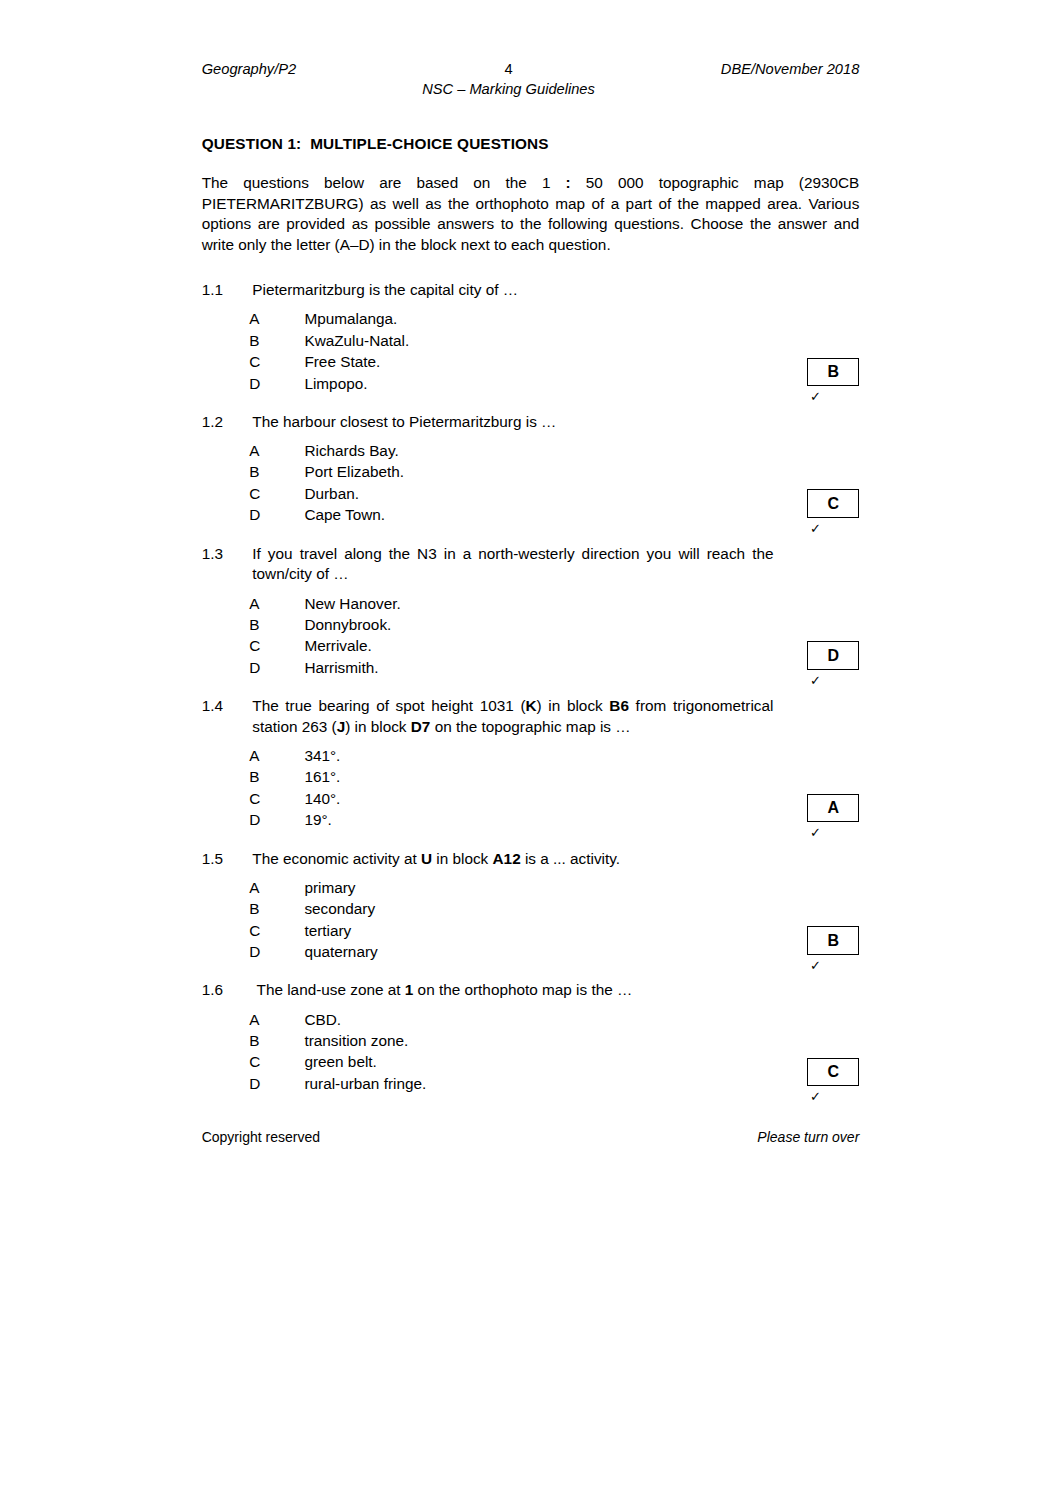Geography/P2
4 NSC – Marking Guidelines
DBE/November 2018
QUESTION 1: MULTIPLE-CHOICE QUESTIONS
The questions below are based on the 1 : 50 000 topographic map (2930CB PIETERMARITZBURG) as well as the orthophoto map of a part of the mapped area. Various options are provided as possible answers to the following questions. Choose the answer and write only the letter (A–D) in the block next to each question.
1.1
Pietermaritzburg is the capital city of …
AMpumalanga.
BKwaZulu-Natal.
CFree State.
DLimpopo.
B
✓
1.2
The harbour closest to Pietermaritzburg is …
ARichards Bay.
BPort Elizabeth.
CDurban.
DCape Town.
C
✓
1.3
If you travel along the N3 in a north-westerly direction you will reach the town/city of …
ANew Hanover.
BDonnybrook.
CMerrivale.
DHarrismith.
D
✓
1.4
The true bearing of spot height 1031 (K) in block B6 from trigonometrical station 263 (J) in block D7 on the topographic map is …
A 341°.
B 161°.
C 140°.
D 19°.
A
✓
1.5
The economic activity at U in block A12 is a ... activity.
Aprimary
Bsecondary
Ctertiary
Dquaternary
B
✓
1.6
The land-use zone at 1 on the orthophoto map is the …
ACBD.
Btransition zone.
Cgreen belt.
Drural-urban fringe.
C
✓
Copyright reserved
Please turn over